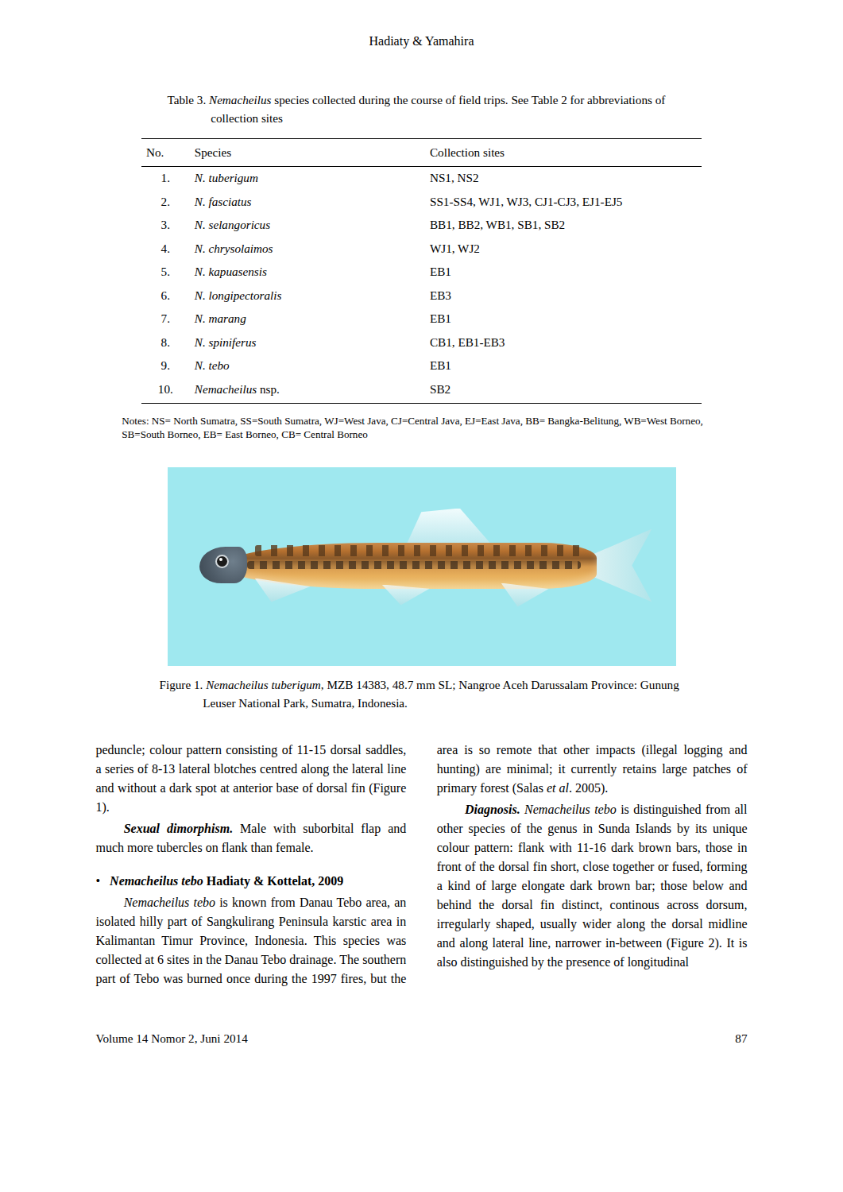Hadiaty & Yamahira
Table 3. Nemacheilus species collected during the course of field trips. See Table 2 for abbreviations of collection sites
| No. | Species | Collection sites |
| --- | --- | --- |
| 1. | N. tuberigum | NS1, NS2 |
| 2. | N. fasciatus | SS1-SS4, WJ1, WJ3, CJ1-CJ3, EJ1-EJ5 |
| 3. | N. selangoricus | BB1, BB2, WB1, SB1, SB2 |
| 4. | N. chrysolaimos | WJ1, WJ2 |
| 5. | N. kapuasensis | EB1 |
| 6. | N. longipectoralis | EB3 |
| 7. | N. marang | EB1 |
| 8. | N. spiniferus | CB1, EB1-EB3 |
| 9. | N. tebo | EB1 |
| 10. | Nemacheilus nsp. | SB2 |
Notes: NS= North Sumatra, SS=South Sumatra, WJ=West Java, CJ=Central Java, EJ=East Java, BB= Bangka-Belitung, WB=West Borneo, SB=South Borneo, EB= East Borneo, CB= Central Borneo
Figure 1. Nemacheilus tuberigum, MZB 14383, 48.7 mm SL; Nangroe Aceh Darussalam Province: Gunung Leuser National Park, Sumatra, Indonesia.
peduncle; colour pattern consisting of 11-15 dorsal saddles, a series of 8-13 lateral blotches centred along the lateral line and without a dark spot at anterior base of dorsal fin (Figure 1).
Sexual dimorphism. Male with suborbital flap and much more tubercles on flank than female.
Nemacheilus tebo Hadiaty & Kottelat, 2009
Nemacheilus tebo is known from Danau Tebo area, an isolated hilly part of Sangkulirang Peninsula karstic area in Kalimantan Timur Province, Indonesia. This species was collected at 6 sites in the Danau Tebo drainage. The southern part of Tebo was burned once during the 1997 fires, but the area is so remote that other impacts (illegal logging and hunting) are minimal; it currently retains large patches of primary forest (Salas et al. 2005).
Diagnosis. Nemacheilus tebo is distinguished from all other species of the genus in Sunda Islands by its unique colour pattern: flank with 11-16 dark brown bars, those in front of the dorsal fin short, close together or fused, forming a kind of large elongate dark brown bar; those below and behind the dorsal fin distinct, continous across dorsum, irregularly shaped, usually wider along the dorsal midline and along lateral line, narrower in-between (Figure 2). It is also distinguished by the presence of longitudinal
Volume 14 Nomor 2, Juni 2014 87